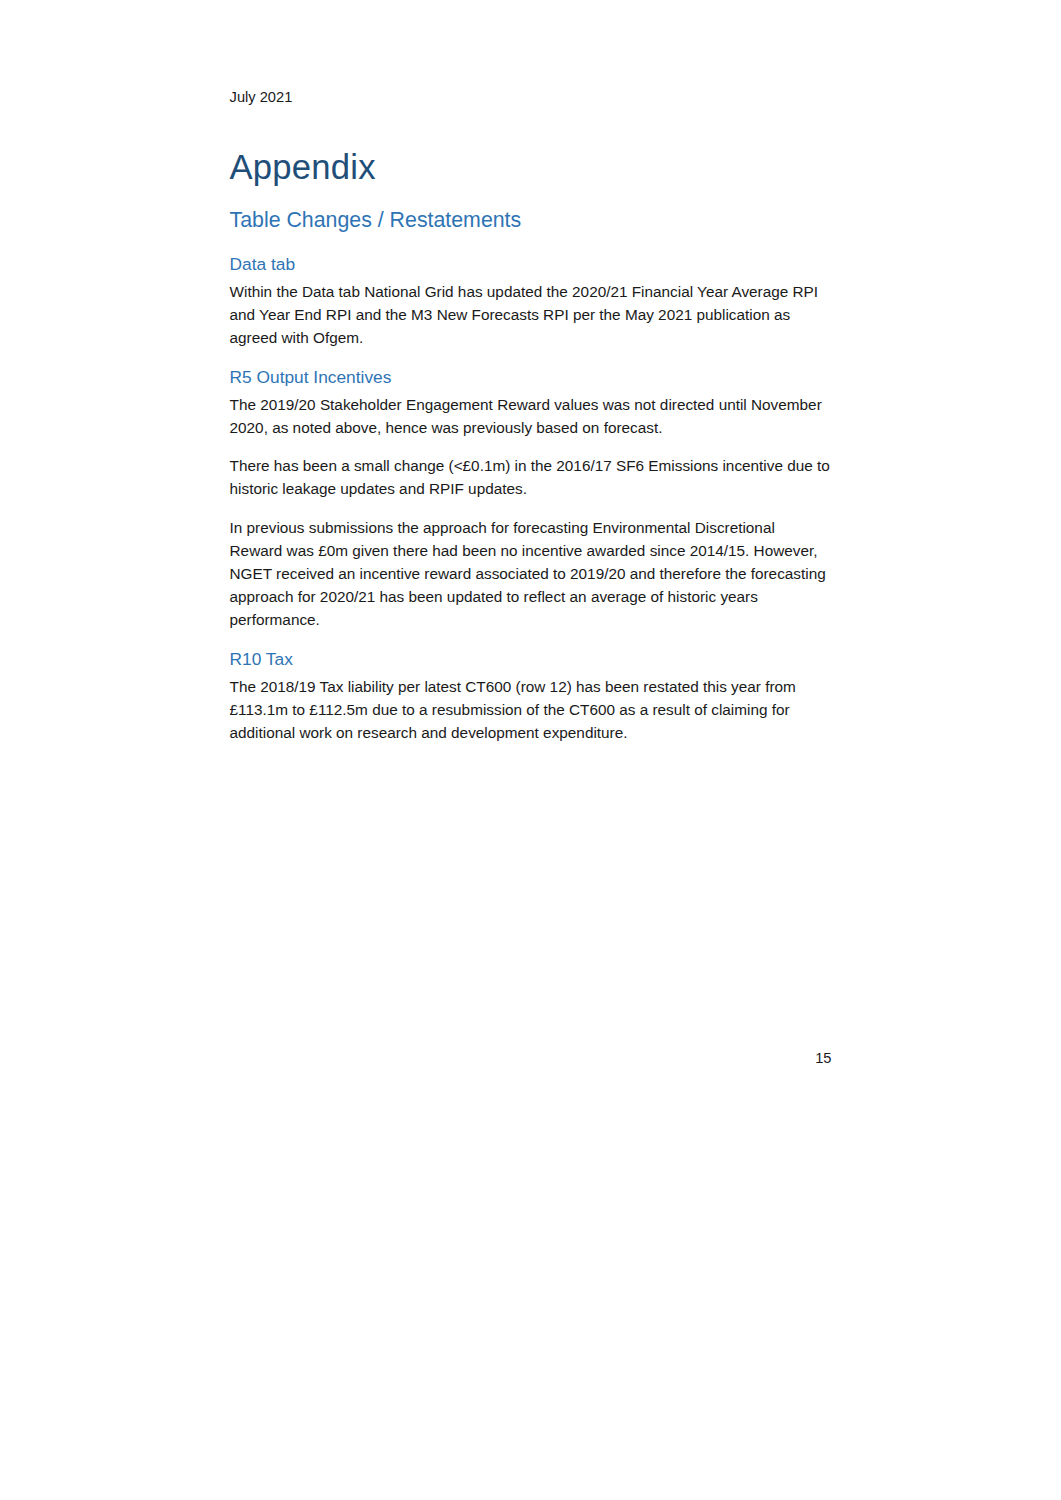July 2021
Appendix
Table Changes / Restatements
Data tab
Within the Data tab National Grid has updated the 2020/21 Financial Year Average RPI and Year End RPI and the M3 New Forecasts RPI per the May 2021 publication as agreed with Ofgem.
R5 Output Incentives
The 2019/20 Stakeholder Engagement Reward values was not directed until November 2020, as noted above, hence was previously based on forecast.
There has been a small change (<£0.1m) in the 2016/17 SF6 Emissions incentive due to historic leakage updates and RPIF updates.
In previous submissions the approach for forecasting Environmental Discretional Reward was £0m given there had been no incentive awarded since 2014/15. However, NGET received an incentive reward associated to 2019/20 and therefore the forecasting approach for 2020/21 has been updated to reflect an average of historic years performance.
R10 Tax
The 2018/19 Tax liability per latest CT600 (row 12) has been restated this year from £113.1m to £112.5m due to a resubmission of the CT600 as a result of claiming for additional work on research and development expenditure.
15